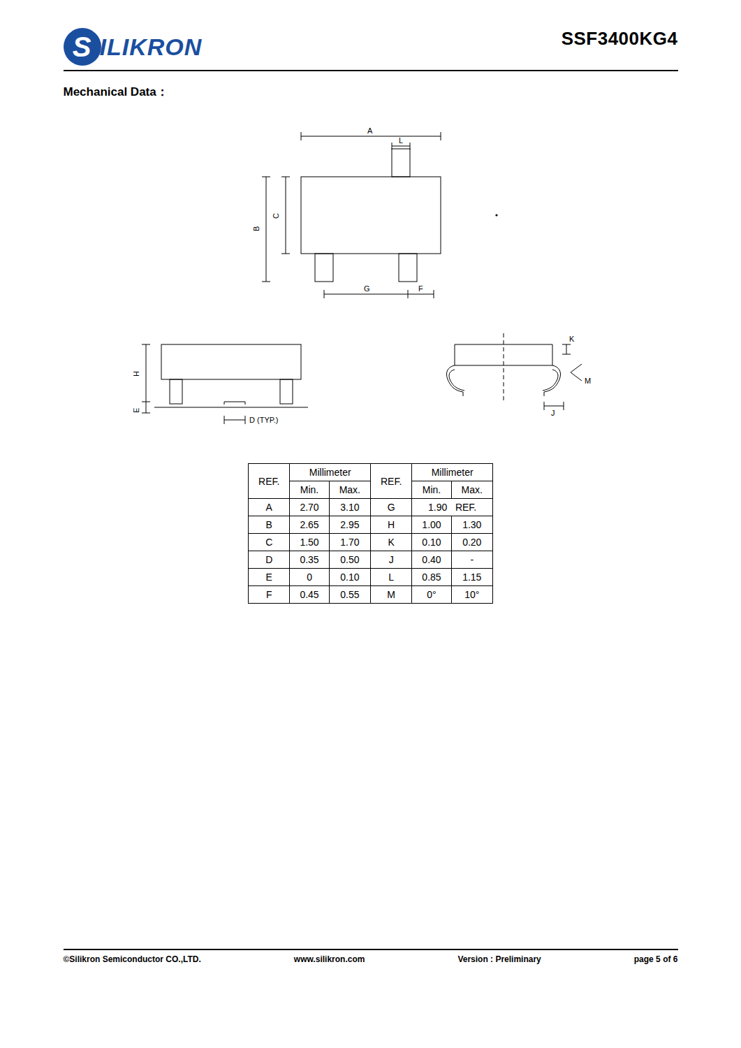S
ILIKRON
SSF3400KG4
Mechanical Data：
A L B C G F
H E D (TYP.) K J M
| REF. | Millimeter | REF. | Millimeter |
| --- | --- | --- | --- |
| Min. | Max. | Min. | Max. |
| A | 2.70 | 3.10 | G | 1.90 REF. |
| B | 2.65 | 2.95 | H | 1.00 | 1.30 |
| C | 1.50 | 1.70 | K | 0.10 | 0.20 |
| D | 0.35 | 0.50 | J | 0.40 | - |
| E | 0 | 0.10 | L | 0.85 | 1.15 |
| F | 0.45 | 0.55 | M | 0° | 10° |
©Silikron Semiconductor CO.,LTD. www.silikron.com Version : Preliminary page 5 of 6